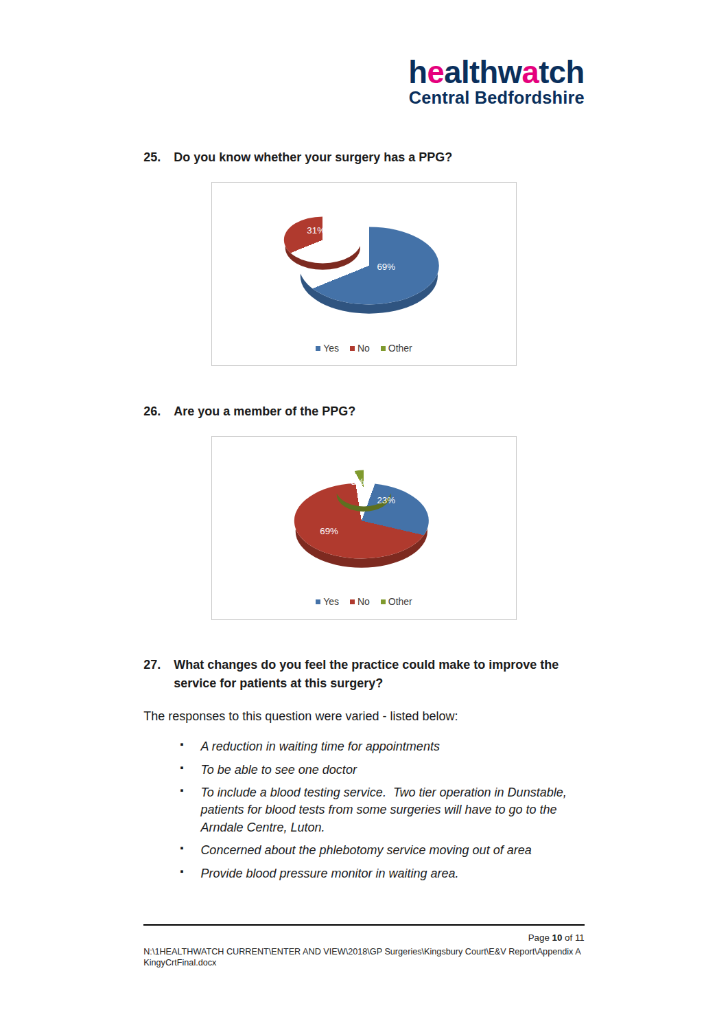healthwatch
Central Bedfordshire
25. Do you know whether your surgery has a PPG?
69%
31%
Yes No Other
26. Are you a member of the PPG?
23%
69%
8%
Yes No Other
27. What changes do you feel the practice could make to improve the service for patients at this surgery?
The responses to this question were varied - listed below:
A reduction in waiting time for appointments
To be able to see one doctor
To include a blood testing service. Two tier operation in Dunstable, patients for blood tests from some surgeries will have to go to the Arndale Centre, Luton.
Concerned about the phlebotomy service moving out of area
Provide blood pressure monitor in waiting area.
Page 10 of 11
N:\1HEALTHWATCH CURRENT\ENTER AND VIEW\2018\GP Surgeries\Kingsbury Court\E&V Report\Appendix A KingyCrtFinal.docx